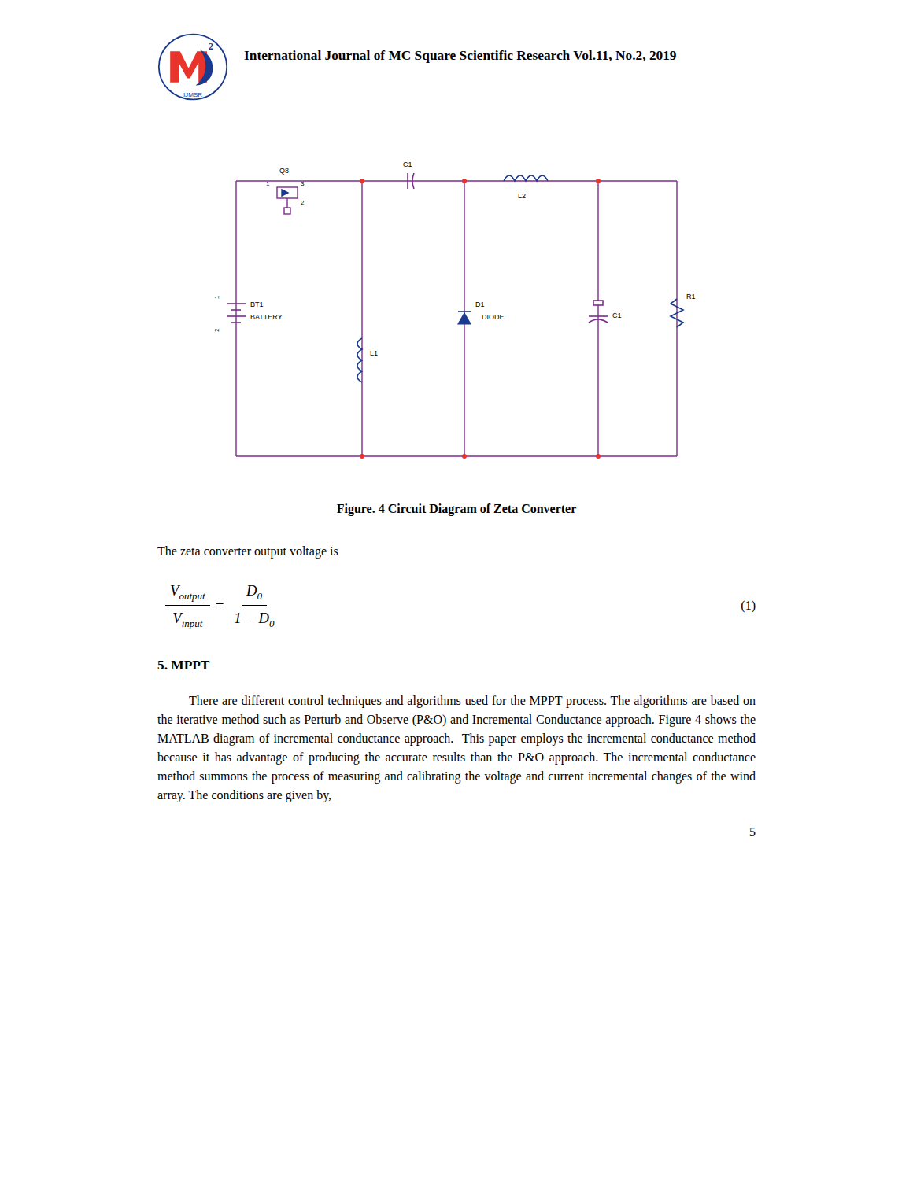2 IJMSR
International Journal of MC Square Scientific Research Vol.11, No.2, 2019
Q8 1 3 2 C1 L2 1 2 BT1 BATTERY L1 D1 DIODE C1 R1
Figure. 4 Circuit Diagram of Zeta Converter
The zeta converter output voltage is
Voutput Vinput = D0 1 − D0 (1)
5. MPPT
There are different control techniques and algorithms used for the MPPT process. The algorithms are based on the iterative method such as Perturb and Observe (P&O) and Incremental Conductance approach. Figure 4 shows the MATLAB diagram of incremental conductance approach. This paper employs the incremental conductance method because it has advantage of producing the accurate results than the P&O approach. The incremental conductance method summons the process of measuring and calibrating the voltage and current incremental changes of the wind array. The conditions are given by,
5